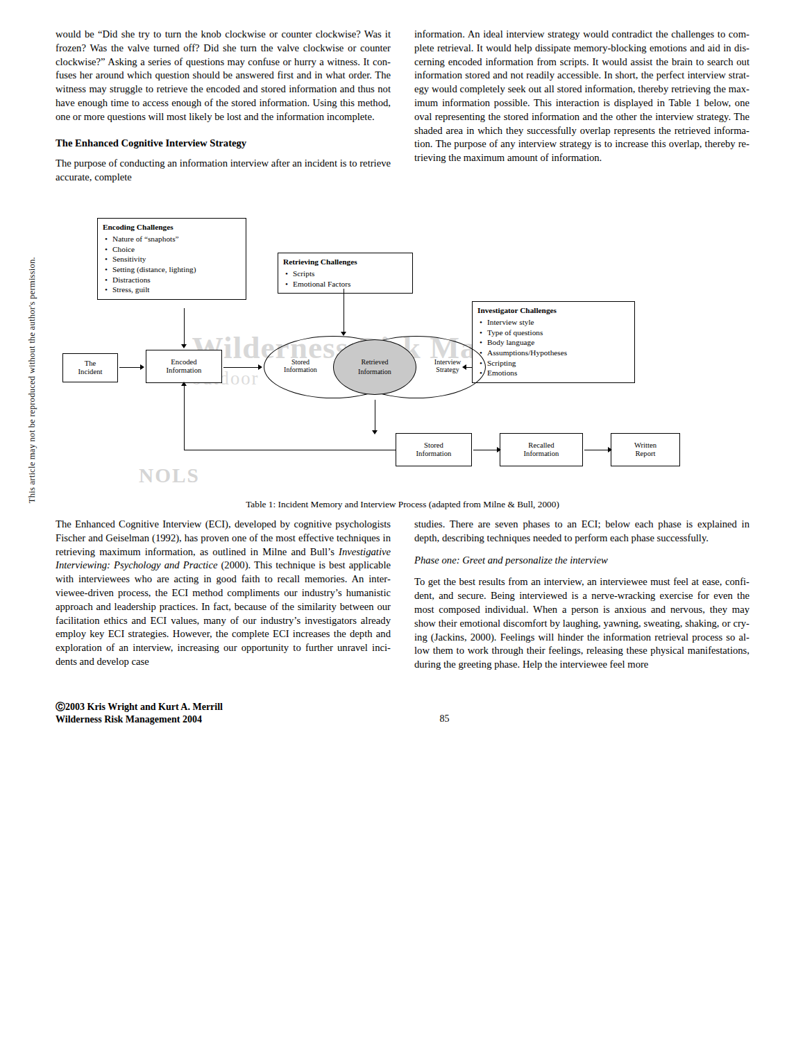This article may not be reproduced without the author's permission.
would be “Did she try to turn the knob clockwise or counter clockwise? Was it frozen? Was the valve turned off? Did she turn the valve clockwise or counter clockwise?” Asking a series of questions may confuse or hurry a witness. It confuses her around which question should be answered first and in what order. The witness may struggle to retrieve the encoded and stored information and thus not have enough time to access enough of the stored information. Using this method, one or more questions will most likely be lost and the information incomplete.
The Enhanced Cognitive Interview Strategy
The purpose of conducting an information interview after an incident is to retrieve accurate, complete
information. An ideal interview strategy would contradict the challenges to complete retrieval. It would help dissipate memory-blocking emotions and aid in discerning encoded information from scripts. It would assist the brain to search out information stored and not readily accessible. In short, the perfect interview strategy would completely seek out all stored information, thereby retrieving the maximum information possible. This interaction is displayed in Table 1 below, one oval representing the stored information and the other the interview strategy. The shaded area in which they successfully overlap represents the retrieved information. The purpose of any interview strategy is to increase this overlap, thereby retrieving the maximum amount of information.
Wilderness Risk Management
outdoor
NOLS
Encoding Challenges
Nature of “snaphots”
Choice
Sensitivity
Setting (distance, lighting)
Distractions
Stress, guilt
Retrieving Challenges
Scripts
Emotional Factors
Investigator Challenges
Interview style
Type of questions
Body language
Assumptions/Hypotheses
Scripting
Emotions
The
Incident
Encoded
Information
Stored
Information
Interview
Strategy
Retrieved
Information
Stored
Information
Recalled
Information
Written
Report
Table 1: Incident Memory and Interview Process (adapted from Milne & Bull, 2000)
The Enhanced Cognitive Interview (ECI), developed by cognitive psychologists Fischer and Geiselman (1992), has proven one of the most effective techniques in retrieving maximum information, as outlined in Milne and Bull’s Investigative Interviewing: Psychology and Practice (2000). This technique is best applicable with interviewees who are acting in good faith to recall memories. An interviewee-driven process, the ECI method compliments our industry’s humanistic approach and leadership practices. In fact, because of the similarity between our facilitation ethics and ECI values, many of our industry’s investigators already employ key ECI strategies. However, the complete ECI increases the depth and exploration of an interview, increasing our opportunity to further unravel incidents and develop case
studies. There are seven phases to an ECI; below each phase is explained in depth, describing techniques needed to perform each phase successfully.
Phase one: Greet and personalize the interview
To get the best results from an interview, an interviewee must feel at ease, confident, and secure. Being interviewed is a nerve-wracking exercise for even the most composed individual. When a person is anxious and nervous, they may show their emotional discomfort by laughing, yawning, sweating, shaking, or crying (Jackins, 2000). Feelings will hinder the information retrieval process so allow them to work through their feelings, releasing these physical manifestations, during the greeting phase. Help the interviewee feel more
Ⓒ2003 Kris Wright and Kurt A. Merrill
Wilderness Risk Management 2004
85